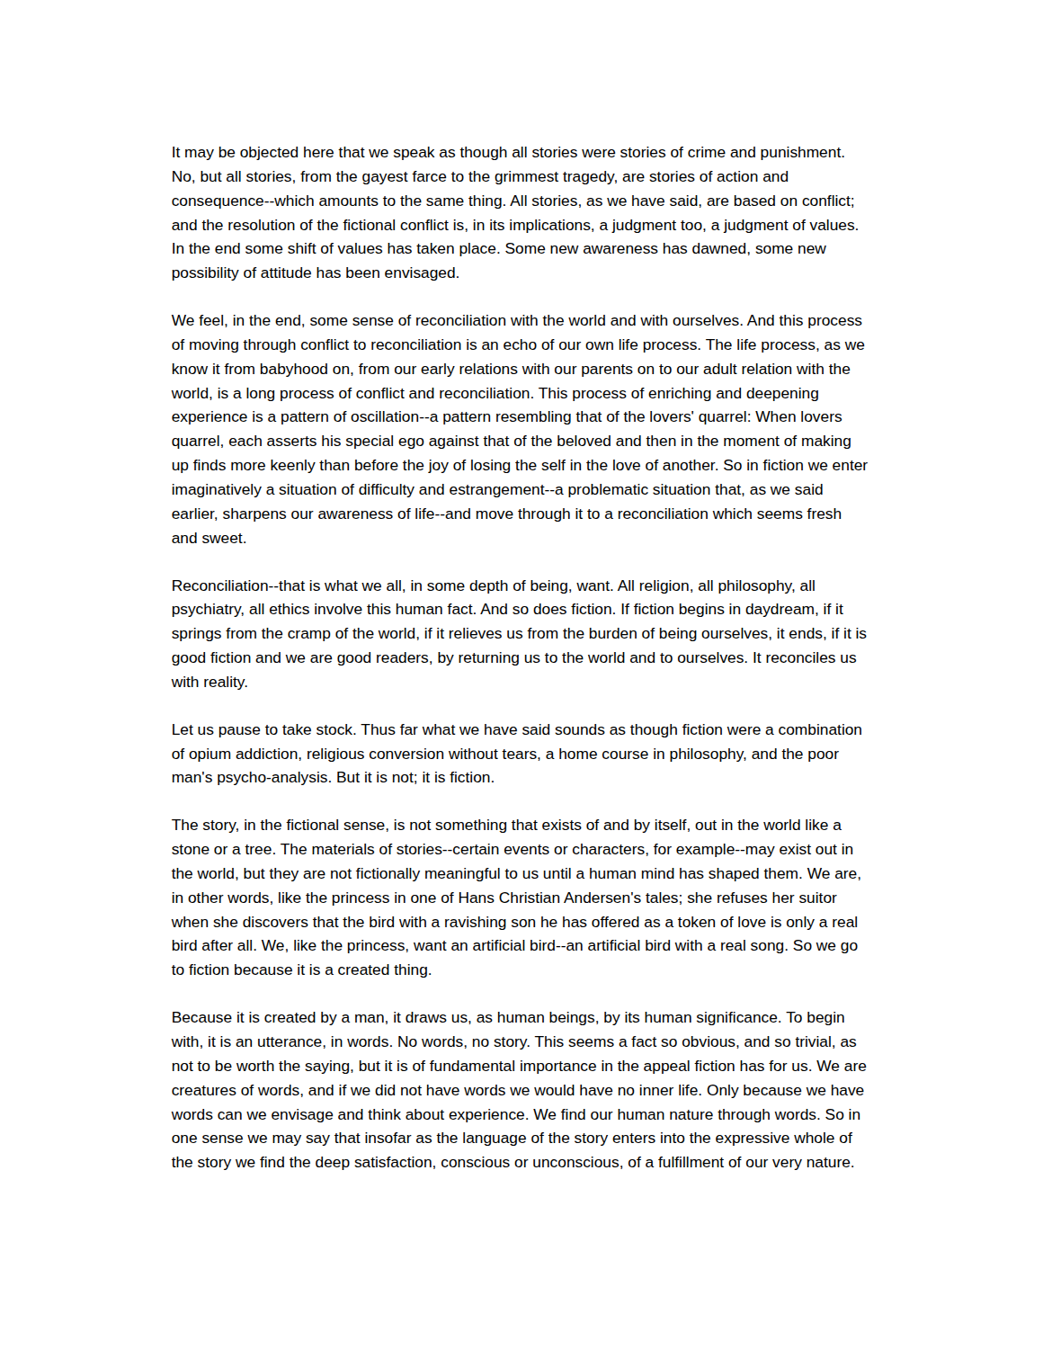It may be objected here that we speak as though all stories were stories of crime and punishment. No, but all stories, from the gayest farce to the grimmest tragedy, are stories of action and consequence--which amounts to the same thing. All stories, as we have said, are based on conflict; and the resolution of the fictional conflict is, in its implications, a judgment too, a judgment of values. In the end some shift of values has taken place. Some new awareness has dawned, some new possibility of attitude has been envisaged.
We feel, in the end, some sense of reconciliation with the world and with ourselves. And this process of moving through conflict to reconciliation is an echo of our own life process. The life process, as we know it from babyhood on, from our early relations with our parents on to our adult relation with the world, is a long process of conflict and reconciliation. This process of enriching and deepening experience is a pattern of oscillation--a pattern resembling that of the lovers' quarrel: When lovers quarrel, each asserts his special ego against that of the beloved and then in the moment of making up finds more keenly than before the joy of losing the self in the love of another. So in fiction we enter imaginatively a situation of difficulty and estrangement--a problematic situation that, as we said earlier, sharpens our awareness of life--and move through it to a reconciliation which seems fresh and sweet.
Reconciliation--that is what we all, in some depth of being, want. All religion, all philosophy, all psychiatry, all ethics involve this human fact. And so does fiction. If fiction begins in daydream, if it springs from the cramp of the world, if it relieves us from the burden of being ourselves, it ends, if it is good fiction and we are good readers, by returning us to the world and to ourselves. It reconciles us with reality.
Let us pause to take stock. Thus far what we have said sounds as though fiction were a combination of opium addiction, religious conversion without tears, a home course in philosophy, and the poor man's psycho-analysis. But it is not; it is fiction.
The story, in the fictional sense, is not something that exists of and by itself, out in the world like a stone or a tree. The materials of stories--certain events or characters, for example--may exist out in the world, but they are not fictionally meaningful to us until a human mind has shaped them. We are, in other words, like the princess in one of Hans Christian Andersen's tales; she refuses her suitor when she discovers that the bird with a ravishing son he has offered as a token of love is only a real bird after all. We, like the princess, want an artificial bird--an artificial bird with a real song. So we go to fiction because it is a created thing.
Because it is created by a man, it draws us, as human beings, by its human significance. To begin with, it is an utterance, in words. No words, no story. This seems a fact so obvious, and so trivial, as not to be worth the saying, but it is of fundamental importance in the appeal fiction has for us. We are creatures of words, and if we did not have words we would have no inner life. Only because we have words can we envisage and think about experience. We find our human nature through words. So in one sense we may say that insofar as the language of the story enters into the expressive whole of the story we find the deep satisfaction, conscious or unconscious, of a fulfillment of our very nature.